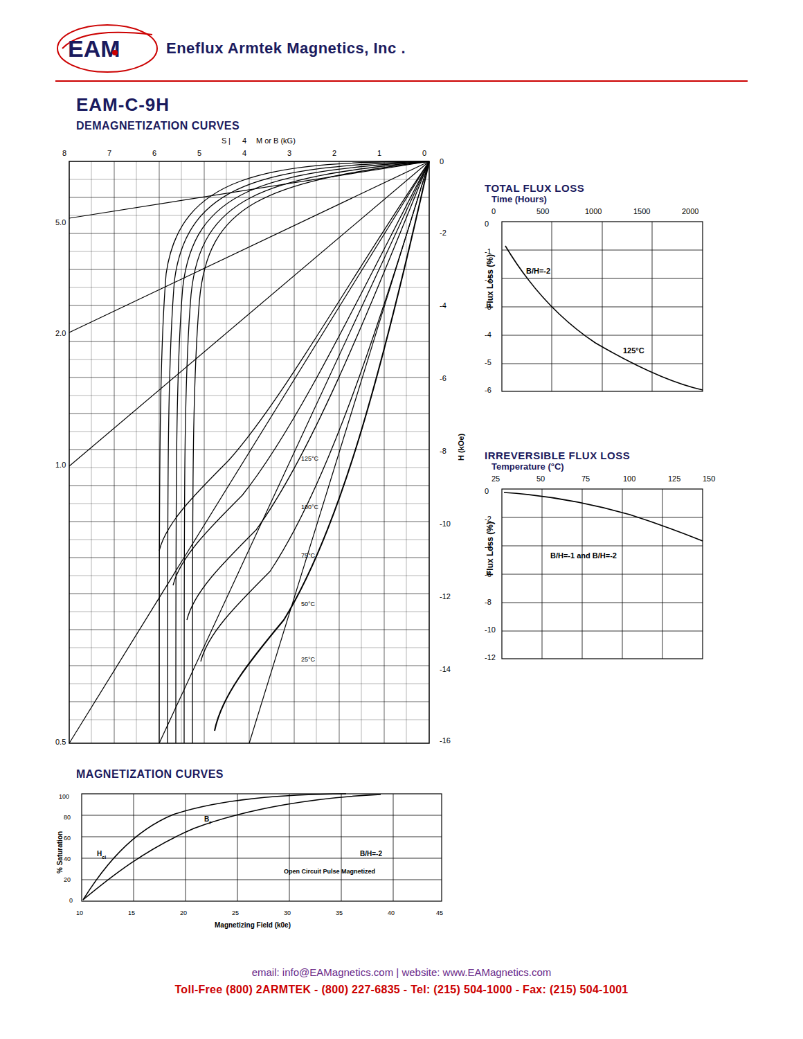EAM
Eneflux Armtek Magnetics, Inc .
EAM-C-9H
DEMAGNETIZATION CURVES
4 | M or B (kG) S 8 7 6 5 4 3 2 1 0 5.0 2.0 1.0 0.5 0 -2 -4 -6 -8 -10 -12 -14 -16 H (kOe) 125°C 100°C 75°C 50°C 25°C
TOTAL FLUX LOSS
Time (Hours)
0 500 1000 1500 2000 0 -1 -2 -3 -4 -5 -6 Flux Loss (%) B/H=-2 125°C
IRREVERSIBLE FLUX LOSS
Temperature (°C)
25 50 75 100 125 150 0 -2 -4 -6 -8 -10 -12 Flux Loss (%) B/H=-1 and B/H=-2
MAGNETIZATION CURVES
100 80 60 40 20 0 % Saturation 10 15 20 25 30 35 40 45 Magnetizing Field (k0e) Hci Br B/H=-2 Open Circuit Pulse Magnetized
email: info@EAMagnetics.com | website: www.EAMagnetics.com
Toll-Free (800) 2ARMTEK - (800) 227-6835 - Tel: (215) 504-1000 - Fax: (215) 504-1001